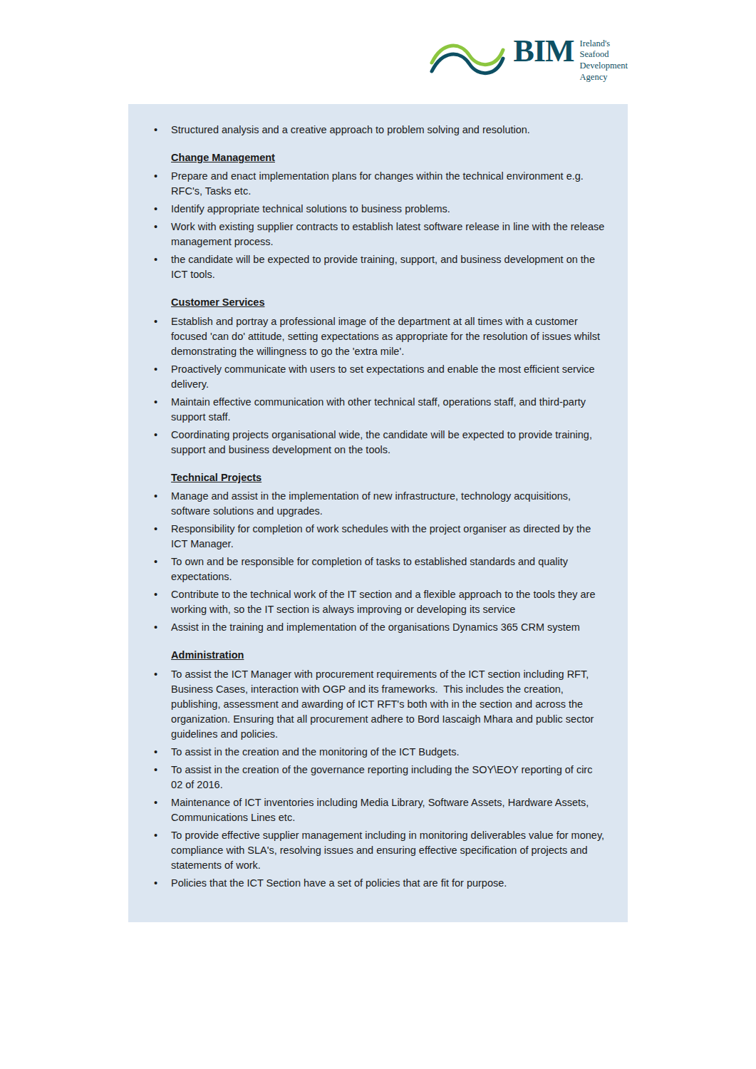BIM Ireland's
Seafood
Development
Agency
Structured analysis and a creative approach to problem solving and resolution.
Change Management
Prepare and enact implementation plans for changes within the technical environment e.g. RFC's, Tasks etc.
Identify appropriate technical solutions to business problems.
Work with existing supplier contracts to establish latest software release in line with the release management process.
the candidate will be expected to provide training, support, and business development on the ICT tools.
Customer Services
Establish and portray a professional image of the department at all times with a customer focused 'can do' attitude, setting expectations as appropriate for the resolution of issues whilst demonstrating the willingness to go the 'extra mile'.
Proactively communicate with users to set expectations and enable the most efficient service delivery.
Maintain effective communication with other technical staff, operations staff, and third-party support staff.
Coordinating projects organisational wide, the candidate will be expected to provide training, support and business development on the tools.
Technical Projects
Manage and assist in the implementation of new infrastructure, technology acquisitions, software solutions and upgrades.
Responsibility for completion of work schedules with the project organiser as directed by the ICT Manager.
To own and be responsible for completion of tasks to established standards and quality expectations.
Contribute to the technical work of the IT section and a flexible approach to the tools they are working with, so the IT section is always improving or developing its service
Assist in the training and implementation of the organisations Dynamics 365 CRM system
Administration
To assist the ICT Manager with procurement requirements of the ICT section including RFT, Business Cases, interaction with OGP and its frameworks. This includes the creation, publishing, assessment and awarding of ICT RFT's both with in the section and across the organization. Ensuring that all procurement adhere to Bord Iascaigh Mhara and public sector guidelines and policies.
To assist in the creation and the monitoring of the ICT Budgets.
To assist in the creation of the governance reporting including the SOY\EOY reporting of circ 02 of 2016.
Maintenance of ICT inventories including Media Library, Software Assets, Hardware Assets, Communications Lines etc.
To provide effective supplier management including in monitoring deliverables value for money, compliance with SLA's, resolving issues and ensuring effective specification of projects and statements of work.
Policies that the ICT Section have a set of policies that are fit for purpose.